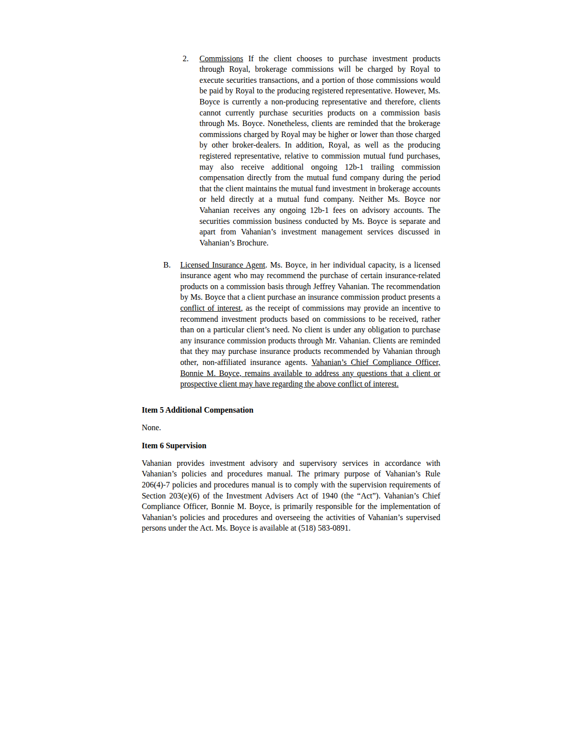2. Commissions If the client chooses to purchase investment products through Royal, brokerage commissions will be charged by Royal to execute securities transactions, and a portion of those commissions would be paid by Royal to the producing registered representative. However, Ms. Boyce is currently a non-producing representative and therefore, clients cannot currently purchase securities products on a commission basis through Ms. Boyce. Nonetheless, clients are reminded that the brokerage commissions charged by Royal may be higher or lower than those charged by other broker-dealers. In addition, Royal, as well as the producing registered representative, relative to commission mutual fund purchases, may also receive additional ongoing 12b-1 trailing commission compensation directly from the mutual fund company during the period that the client maintains the mutual fund investment in brokerage accounts or held directly at a mutual fund company. Neither Ms. Boyce nor Vahanian receives any ongoing 12b-1 fees on advisory accounts. The securities commission business conducted by Ms. Boyce is separate and apart from Vahanian’s investment management services discussed in Vahanian’s Brochure.
B. Licensed Insurance Agent. Ms. Boyce, in her individual capacity, is a licensed insurance agent who may recommend the purchase of certain insurance-related products on a commission basis through Jeffrey Vahanian. The recommendation by Ms. Boyce that a client purchase an insurance commission product presents a conflict of interest, as the receipt of commissions may provide an incentive to recommend investment products based on commissions to be received, rather than on a particular client’s need. No client is under any obligation to purchase any insurance commission products through Mr. Vahanian. Clients are reminded that they may purchase insurance products recommended by Vahanian through other, non-affiliated insurance agents. Vahanian’s Chief Compliance Officer, Bonnie M. Boyce, remains available to address any questions that a client or prospective client may have regarding the above conflict of interest.
Item 5 Additional Compensation
None.
Item 6 Supervision
Vahanian provides investment advisory and supervisory services in accordance with Vahanian’s policies and procedures manual. The primary purpose of Vahanian’s Rule 206(4)-7 policies and procedures manual is to comply with the supervision requirements of Section 203(e)(6) of the Investment Advisers Act of 1940 (the “Act”). Vahanian’s Chief Compliance Officer, Bonnie M. Boyce, is primarily responsible for the implementation of Vahanian’s policies and procedures and overseeing the activities of Vahanian’s supervised persons under the Act. Ms. Boyce is available at (518) 583-0891.